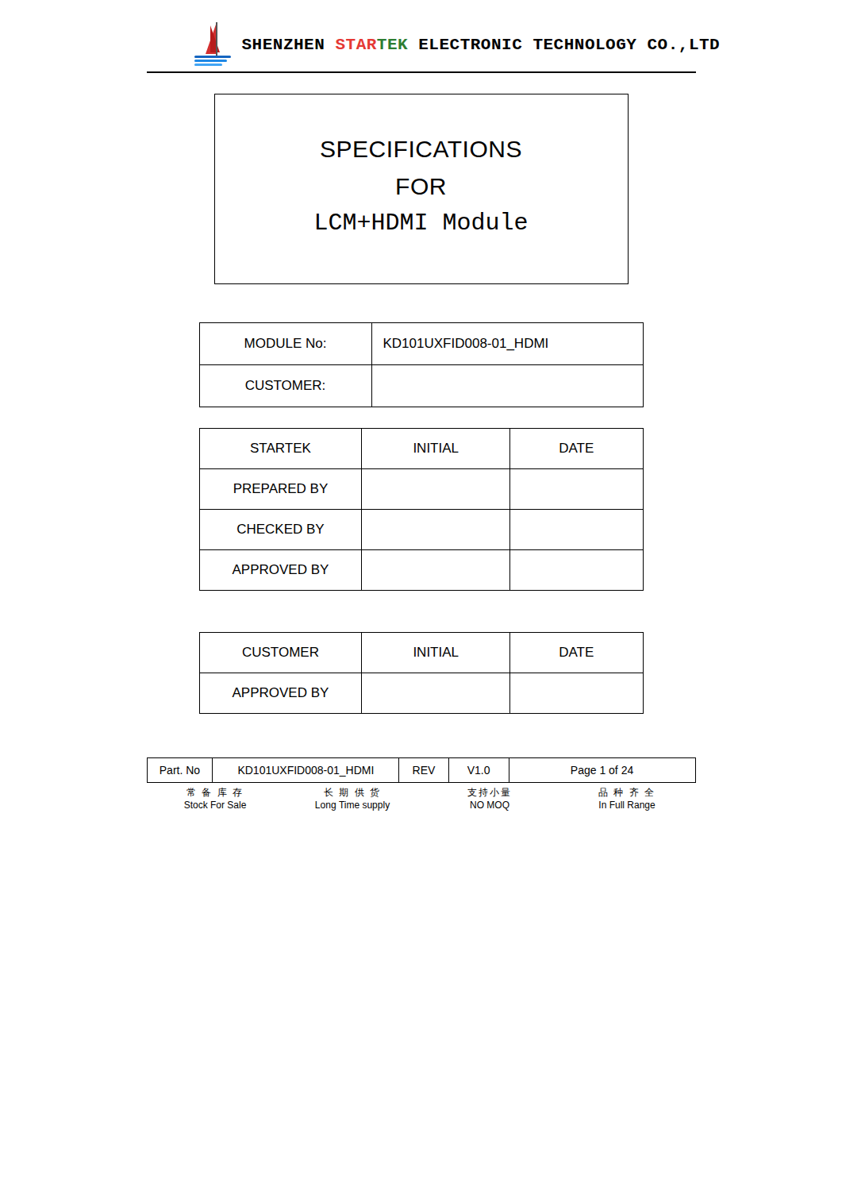SHENZHEN STAR TEK ELECTRONIC TECHNOLOGY CO.,LTD
SPECIFICATIONS
FOR
LCM+HDMI Module
| MODULE No: | KD101UXFID008-01_HDMI |
| CUSTOMER: | |
| STARTEK | INITIAL | DATE |
| PREPARED BY | | |
| CHECKED BY | | |
| APPROVED BY | | |
| CUSTOMER | INITIAL | DATE |
| APPROVED BY | | |
| Part. No | KD101UXFID008-01_HDMI | REV | V1.0 | Page 1 of 24 |
常 备 库 存
Stock For Sale
长 期 供 货
Long Time supply
支持小量
NO MOQ
品 种 齐 全
In Full Range